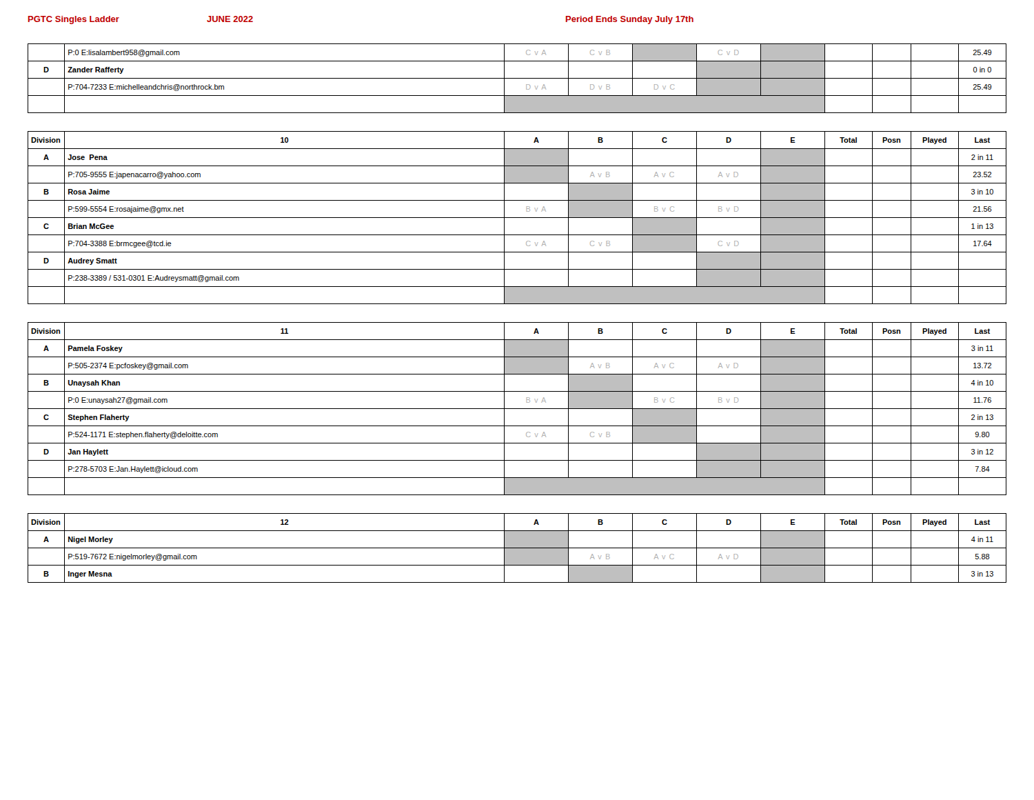PGTC Singles Ladder
JUNE 2022
Period Ends Sunday July 17th
| | P:0 E:lisalambert958@gmail.com | C v A | C v B | | C v D | | | | | 25.49 |
| D | Zander Rafferty | | | | | | | | | 0 in 0 |
| | P:704-7233 E:michelleandchris@northrock.bm | D v A | D v B | D v C | | | | | | 25.49 |
| Division | 10 | A | B | C | D | E | Total | Posn | Played | Last |
| A | Jose Pena | | | | | | | | | 2 in 11 |
| | P:705-9555 E:japenacarro@yahoo.com | | A v B | A v C | A v D | | | | | 23.52 |
| B | Rosa Jaime | | | | | | | | | 3 in 10 |
| | P:599-5554 E:rosajaime@gmx.net | B v A | | B v C | B v D | | | | | 21.56 |
| C | Brian McGee | | | | | | | | | 1 in 13 |
| | P:704-3388 E:brmcgee@tcd.ie | C v A | C v B | | C v D | | | | | 17.64 |
| D | Audrey Smatt | | | | | | | | | |
| | P:238-3389 / 531-0301 E:Audreysmatt@gmail.com | | | | | | | | | |
| Division | 11 | A | B | C | D | E | Total | Posn | Played | Last |
| A | Pamela Foskey | | | | | | | | | 3 in 11 |
| | P:505-2374 E:pcfoskey@gmail.com | | A v B | A v C | A v D | | | | | 13.72 |
| B | Unaysah Khan | | | | | | | | | 4 in 10 |
| | P:0 E:unaysah27@gmail.com | B v A | | B v C | B v D | | | | | 11.76 |
| C | Stephen Flaherty | | | | | | | | | 2 in 13 |
| | P:524-1171 E:stephen.flaherty@deloitte.com | C v A | C v B | | | | | | | 9.80 |
| D | Jan Haylett | | | | | | | | | 3 in 12 |
| | P:278-5703 E:Jan.Haylett@icloud.com | | | | | | | | | 7.84 |
| Division | 12 | A | B | C | D | E | Total | Posn | Played | Last |
| A | Nigel Morley | | | | | | | | | 4 in 11 |
| | P:519-7672 E:nigelmorley@gmail.com | | A v B | A v C | A v D | | | | | 5.88 |
| B | Inger Mesna | | | | | | | | | 3 in 13 |